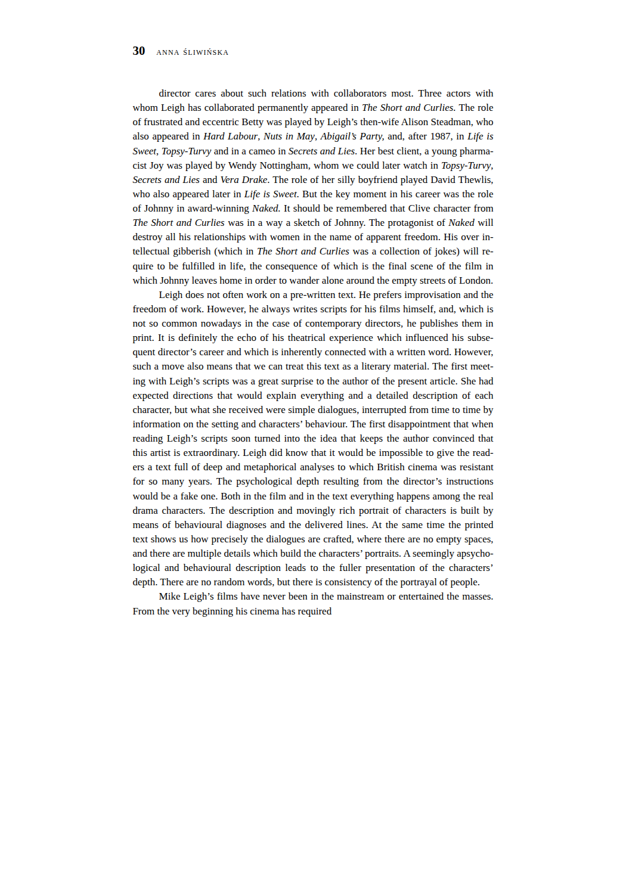30 Anna Śliwińska
director cares about such relations with collaborators most. Three actors with whom Leigh has collaborated permanently appeared in The Short and Curlies. The role of frustrated and eccentric Betty was played by Leigh’s then-wife Alison Steadman, who also appeared in Hard Labour, Nuts in May, Abigail’s Party, and, after 1987, in Life is Sweet, Topsy-Turvy and in a cameo in Secrets and Lies. Her best client, a young pharmacist Joy was played by Wendy Nottingham, whom we could later watch in Topsy-Turvy, Secrets and Lies and Vera Drake. The role of her silly boyfriend played David Thewlis, who also appeared later in Life is Sweet. But the key moment in his career was the role of Johnny in award-winning Naked. It should be remembered that Clive character from The Short and Curlies was in a way a sketch of Johnny. The protagonist of Naked will destroy all his relationships with women in the name of apparent freedom. His over intellectual gibberish (which in The Short and Curlies was a collection of jokes) will require to be fulfilled in life, the consequence of which is the final scene of the film in which Johnny leaves home in order to wander alone around the empty streets of London.
Leigh does not often work on a pre-written text. He prefers improvisation and the freedom of work. However, he always writes scripts for his films himself, and, which is not so common nowadays in the case of contemporary directors, he publishes them in print. It is definitely the echo of his theatrical experience which influenced his subsequent director’s career and which is inherently connected with a written word. However, such a move also means that we can treat this text as a literary material. The first meeting with Leigh’s scripts was a great surprise to the author of the present article. She had expected directions that would explain everything and a detailed description of each character, but what she received were simple dialogues, interrupted from time to time by information on the setting and characters’ behaviour. The first disappointment that when reading Leigh’s scripts soon turned into the idea that keeps the author convinced that this artist is extraordinary. Leigh did know that it would be impossible to give the readers a text full of deep and metaphorical analyses to which British cinema was resistant for so many years. The psychological depth resulting from the director’s instructions would be a fake one. Both in the film and in the text everything happens among the real drama characters. The description and movingly rich portrait of characters is built by means of behavioural diagnoses and the delivered lines. At the same time the printed text shows us how precisely the dialogues are crafted, where there are no empty spaces, and there are multiple details which build the characters’ portraits. A seemingly apsychological and behavioural description leads to the fuller presentation of the characters’ depth. There are no random words, but there is consistency of the portrayal of people.
Mike Leigh’s films have never been in the mainstream or entertained the masses. From the very beginning his cinema has required